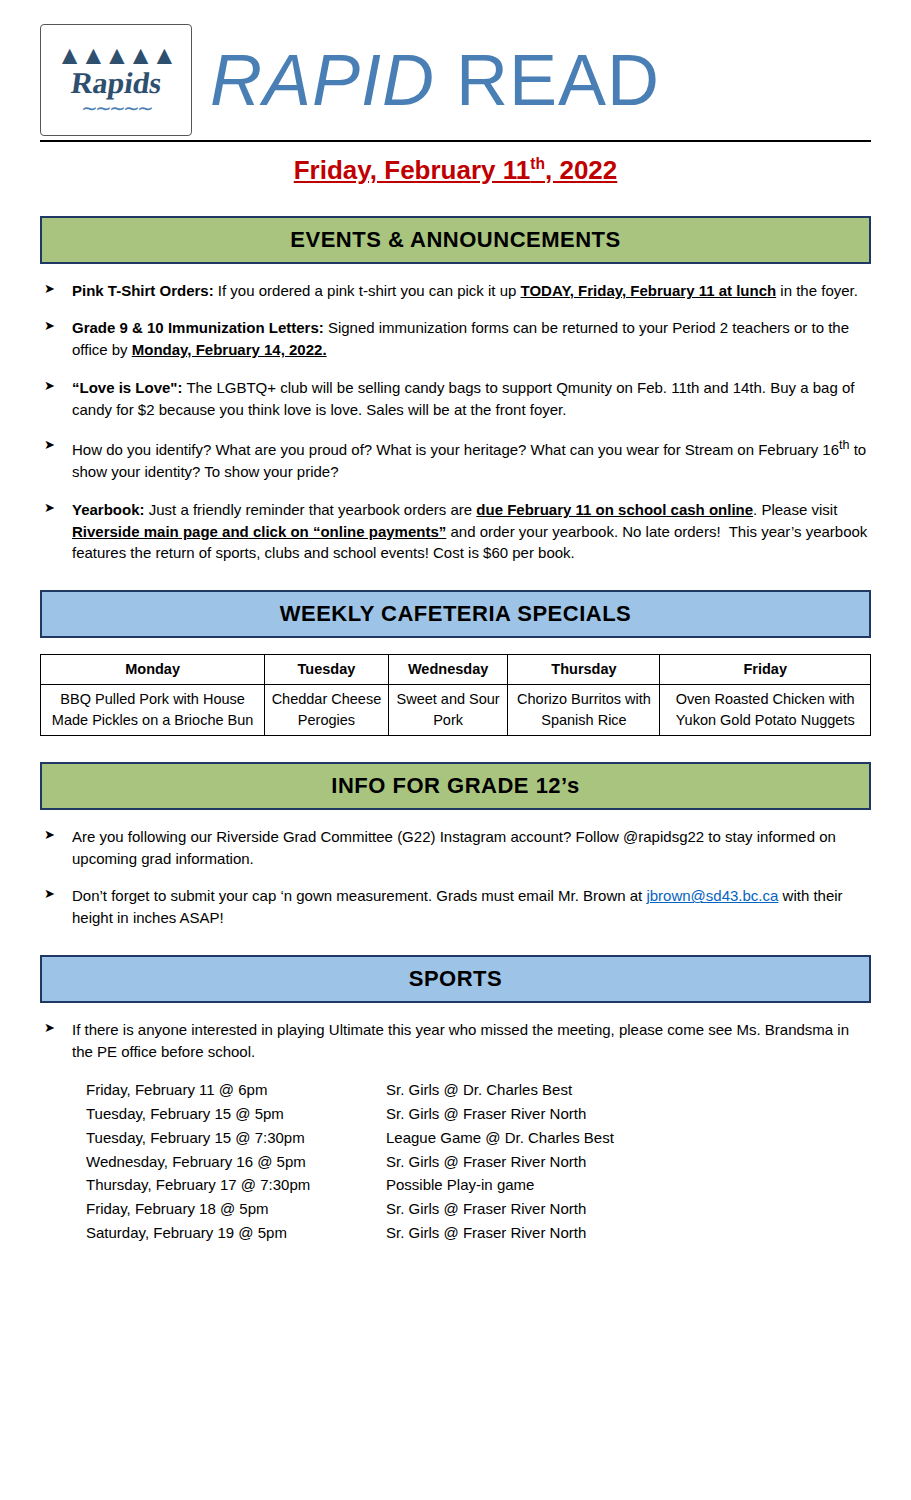▲▲▲▲▲
Rapids
∼∼∼∼∼
RAPID READ
Friday, February 11th, 2022
EVENTS & ANNOUNCEMENTS
Pink T-Shirt Orders: If you ordered a pink t-shirt you can pick it up TODAY, Friday, February 11 at lunch in the foyer.
Grade 9 & 10 Immunization Letters: Signed immunization forms can be returned to your Period 2 teachers or to the office by Monday, February 14, 2022.
“Love is Love": The LGBTQ+ club will be selling candy bags to support Qmunity on Feb. 11th and 14th. Buy a bag of candy for $2 because you think love is love. Sales will be at the front foyer.
How do you identify? What are you proud of? What is your heritage? What can you wear for Stream on February 16th to show your identity? To show your pride?
Yearbook: Just a friendly reminder that yearbook orders are due February 11 on school cash online. Please visit Riverside main page and click on “online payments” and order your yearbook. No late orders! This year’s yearbook features the return of sports, clubs and school events! Cost is $60 per book.
WEEKLY CAFETERIA SPECIALS
| Monday | Tuesday | Wednesday | Thursday | Friday |
| --- | --- | --- | --- | --- |
| BBQ Pulled Pork with House Made Pickles on a Brioche Bun | Cheddar Cheese Perogies | Sweet and Sour Pork | Chorizo Burritos with Spanish Rice | Oven Roasted Chicken with Yukon Gold Potato Nuggets |
INFO FOR GRADE 12’s
Are you following our Riverside Grad Committee (G22) Instagram account? Follow @rapidsg22 to stay informed on upcoming grad information.
Don’t forget to submit your cap ‘n gown measurement. Grads must email Mr. Brown at jbrown@sd43.bc.ca with their height in inches ASAP!
SPORTS
If there is anyone interested in playing Ultimate this year who missed the meeting, please come see Ms. Brandsma in the PE office before school.
| Friday, February 11 @ 6pm | Sr. Girls @ Dr. Charles Best |
| Tuesday, February 15 @ 5pm | Sr. Girls @ Fraser River North |
| Tuesday, February 15 @ 7:30pm | League Game @ Dr. Charles Best |
| Wednesday, February 16 @ 5pm | Sr. Girls @ Fraser River North |
| Thursday, February 17 @ 7:30pm | Possible Play-in game |
| Friday, February 18 @ 5pm | Sr. Girls @ Fraser River North |
| Saturday, February 19 @ 5pm | Sr. Girls @ Fraser River North |